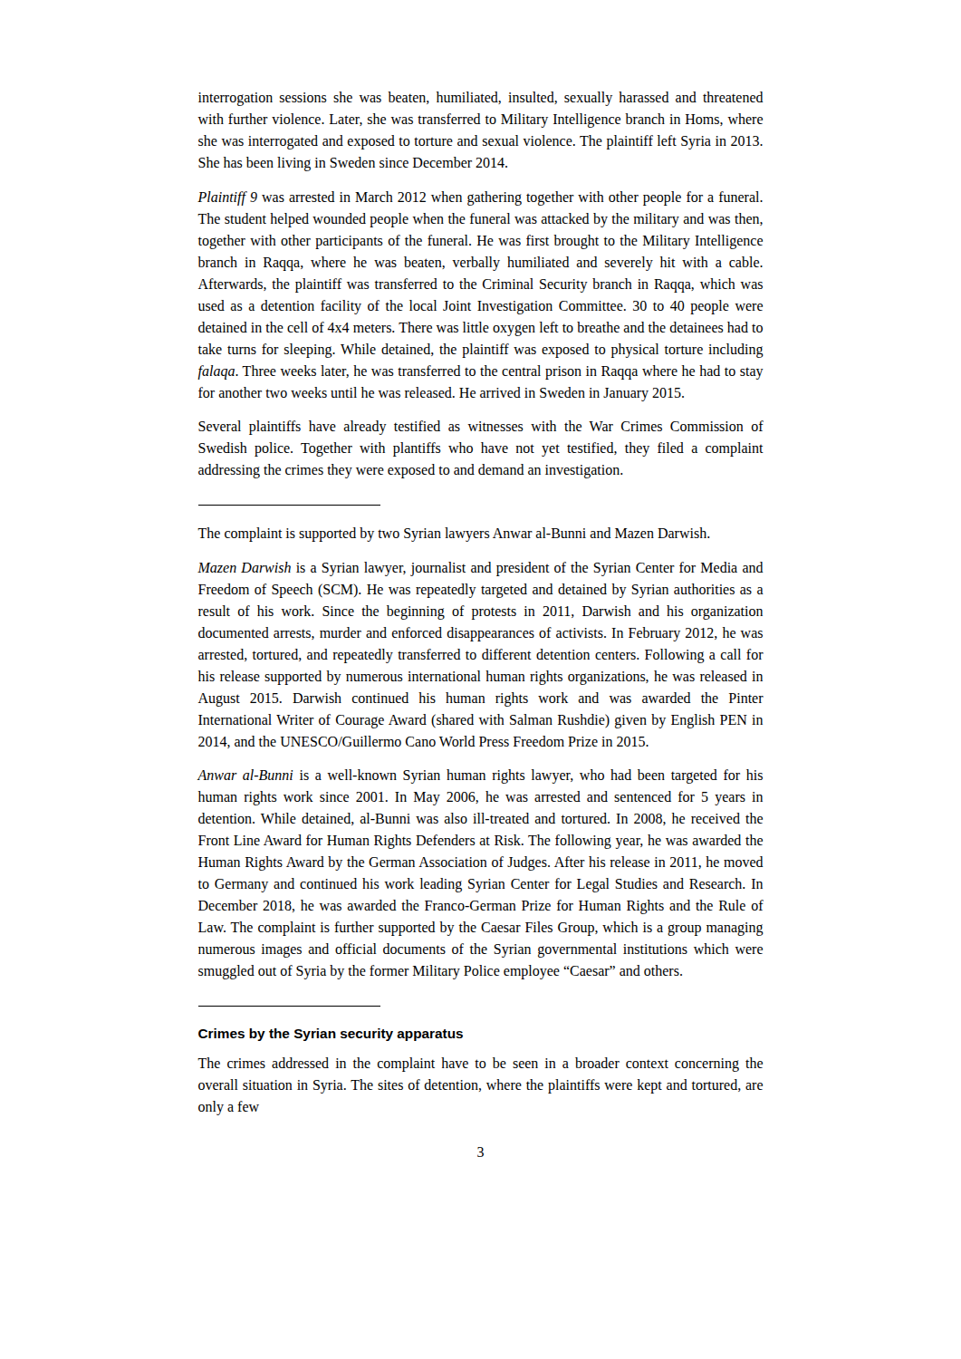interrogation sessions she was beaten, humiliated, insulted, sexually harassed and threatened with further violence. Later, she was transferred to Military Intelligence branch in Homs, where she was interrogated and exposed to torture and sexual violence. The plaintiff left Syria in 2013. She has been living in Sweden since December 2014.
Plaintiff 9 was arrested in March 2012 when gathering together with other people for a funeral. The student helped wounded people when the funeral was attacked by the military and was then, together with other participants of the funeral. He was first brought to the Military Intelligence branch in Raqqa, where he was beaten, verbally humiliated and severely hit with a cable. Afterwards, the plaintiff was transferred to the Criminal Security branch in Raqqa, which was used as a detention facility of the local Joint Investigation Committee. 30 to 40 people were detained in the cell of 4x4 meters. There was little oxygen left to breathe and the detainees had to take turns for sleeping. While detained, the plaintiff was exposed to physical torture including falaqa. Three weeks later, he was transferred to the central prison in Raqqa where he had to stay for another two weeks until he was released. He arrived in Sweden in January 2015.
Several plaintiffs have already testified as witnesses with the War Crimes Commission of Swedish police. Together with plantiffs who have not yet testified, they filed a complaint addressing the crimes they were exposed to and demand an investigation.
The complaint is supported by two Syrian lawyers Anwar al-Bunni and Mazen Darwish.
Mazen Darwish is a Syrian lawyer, journalist and president of the Syrian Center for Media and Freedom of Speech (SCM). He was repeatedly targeted and detained by Syrian authorities as a result of his work. Since the beginning of protests in 2011, Darwish and his organization documented arrests, murder and enforced disappearances of activists. In February 2012, he was arrested, tortured, and repeatedly transferred to different detention centers. Following a call for his release supported by numerous international human rights organizations, he was released in August 2015. Darwish continued his human rights work and was awarded the Pinter International Writer of Courage Award (shared with Salman Rushdie) given by English PEN in 2014, and the UNESCO/Guillermo Cano World Press Freedom Prize in 2015.
Anwar al-Bunni is a well-known Syrian human rights lawyer, who had been targeted for his human rights work since 2001. In May 2006, he was arrested and sentenced for 5 years in detention. While detained, al-Bunni was also ill-treated and tortured. In 2008, he received the Front Line Award for Human Rights Defenders at Risk. The following year, he was awarded the Human Rights Award by the German Association of Judges. After his release in 2011, he moved to Germany and continued his work leading Syrian Center for Legal Studies and Research. In December 2018, he was awarded the Franco-German Prize for Human Rights and the Rule of Law. The complaint is further supported by the Caesar Files Group, which is a group managing numerous images and official documents of the Syrian governmental institutions which were smuggled out of Syria by the former Military Police employee “Caesar” and others.
Crimes by the Syrian security apparatus
The crimes addressed in the complaint have to be seen in a broader context concerning the overall situation in Syria. The sites of detention, where the plaintiffs were kept and tortured, are only a few
3